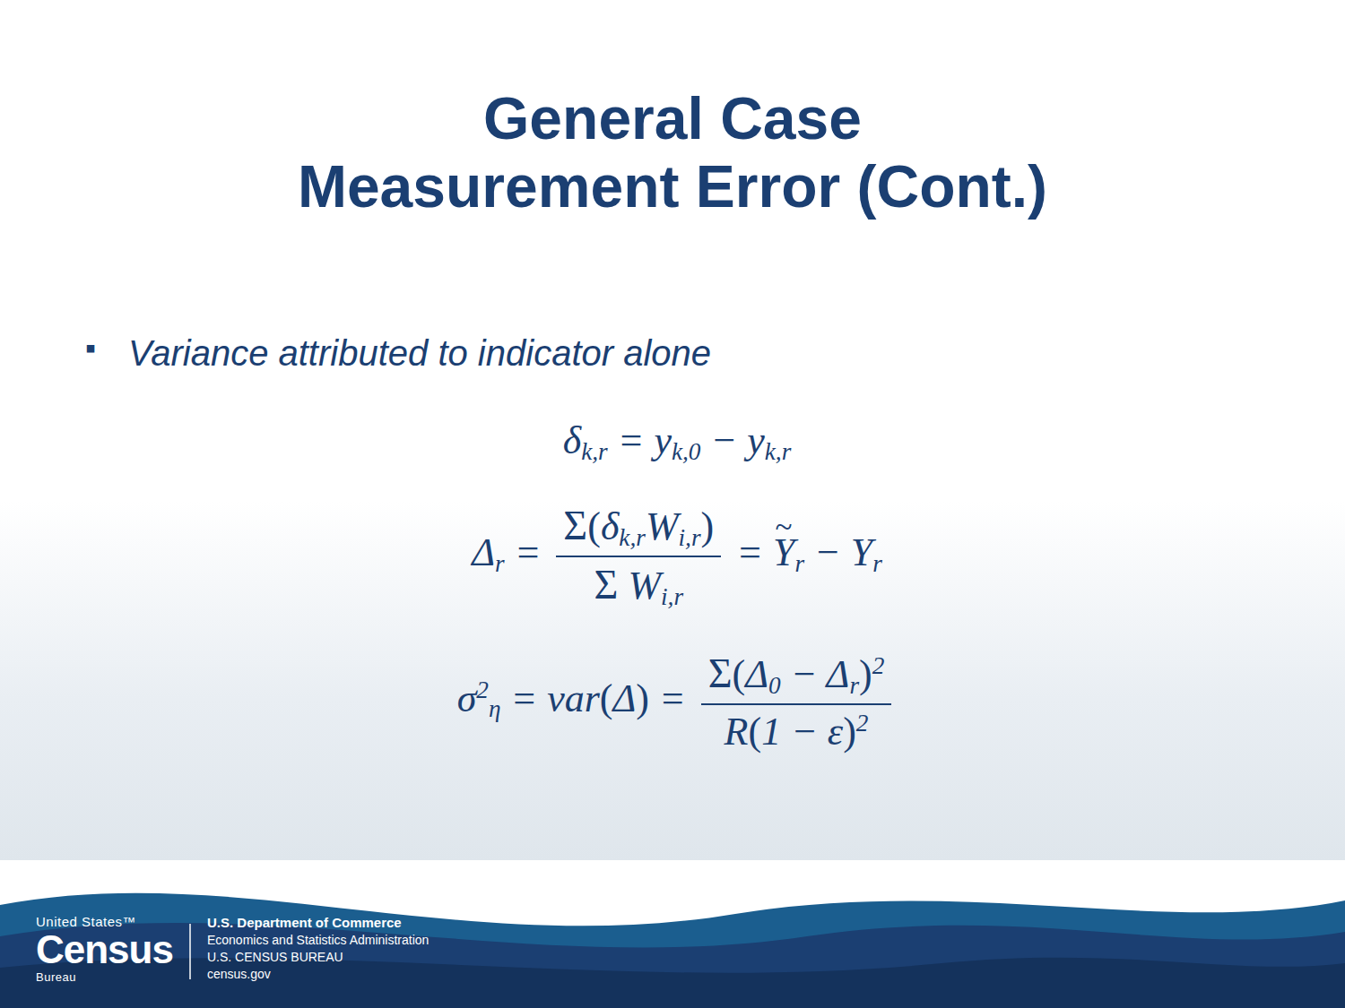General Case
Measurement Error (Cont.)
Variance attributed to indicator alone
δk,r = yk,0 − yk,r
Δr = Σ(δk,rWi,r) Σ Wi,r = ~Yr − Yr
σ2η = var(Δ) = Σ(Δ0 − Δr)2 R(1 − ε)2
United States™ Census Bureau
U.S. Department of Commerce
Economics and Statistics Administration
U.S. CENSUS BUREAU
census.gov